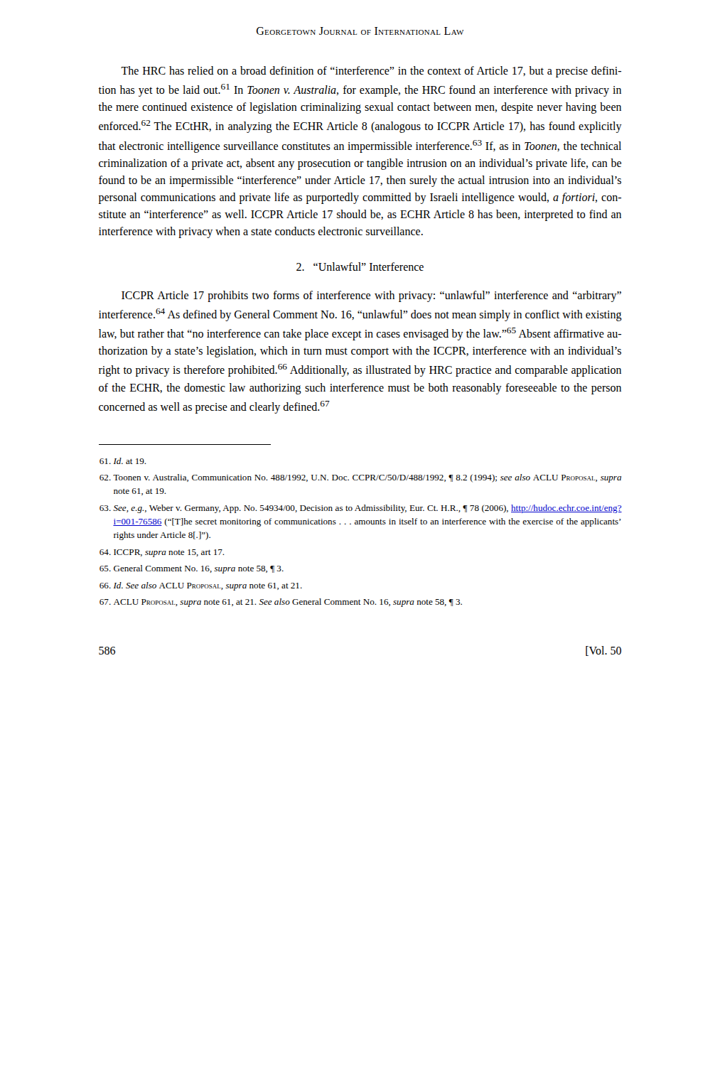Georgetown Journal of International Law
The HRC has relied on a broad definition of “interference” in the context of Article 17, but a precise definition has yet to be laid out.61 In Toonen v. Australia, for example, the HRC found an interference with privacy in the mere continued existence of legislation criminalizing sexual contact between men, despite never having been enforced.62 The ECtHR, in analyzing the ECHR Article 8 (analogous to ICCPR Article 17), has found explicitly that electronic intelligence surveillance constitutes an impermissible interference.63 If, as in Toonen, the technical criminalization of a private act, absent any prosecution or tangible intrusion on an individual’s private life, can be found to be an impermissible “interference” under Article 17, then surely the actual intrusion into an individual’s personal communications and private life as purportedly committed by Israeli intelligence would, a fortiori, constitute an “interference” as well. ICCPR Article 17 should be, as ECHR Article 8 has been, interpreted to find an interference with privacy when a state conducts electronic surveillance.
2. “Unlawful” Interference
ICCPR Article 17 prohibits two forms of interference with privacy: “unlawful” interference and “arbitrary” interference.64 As defined by General Comment No. 16, “unlawful” does not mean simply in conflict with existing law, but rather that “no interference can take place except in cases envisaged by the law.”65 Absent affirmative authorization by a state’s legislation, which in turn must comport with the ICCPR, interference with an individual’s right to privacy is therefore prohibited.66 Additionally, as illustrated by HRC practice and comparable application of the ECHR, the domestic law authorizing such interference must be both reasonably foreseeable to the person concerned as well as precise and clearly defined.67
Id. at 19.
Toonen v. Australia, Communication No. 488/1992, U.N. Doc. CCPR/C/50/D/488/1992, ¶ 8.2 (1994); see also ACLU Proposal, supra note 61, at 19.
See, e.g., Weber v. Germany, App. No. 54934/00, Decision as to Admissibility, Eur. Ct. H.R., ¶ 78 (2006), http://hudoc.echr.coe.int/eng?i=001-76586 (“[T]he secret monitoring of communications . . . amounts in itself to an interference with the exercise of the applicants’ rights under Article 8[.]”).
ICCPR, supra note 15, art 17.
General Comment No. 16, supra note 58, ¶ 3.
Id. See also ACLU Proposal, supra note 61, at 21.
ACLU Proposal, supra note 61, at 21. See also General Comment No. 16, supra note 58, ¶ 3.
586 [Vol. 50